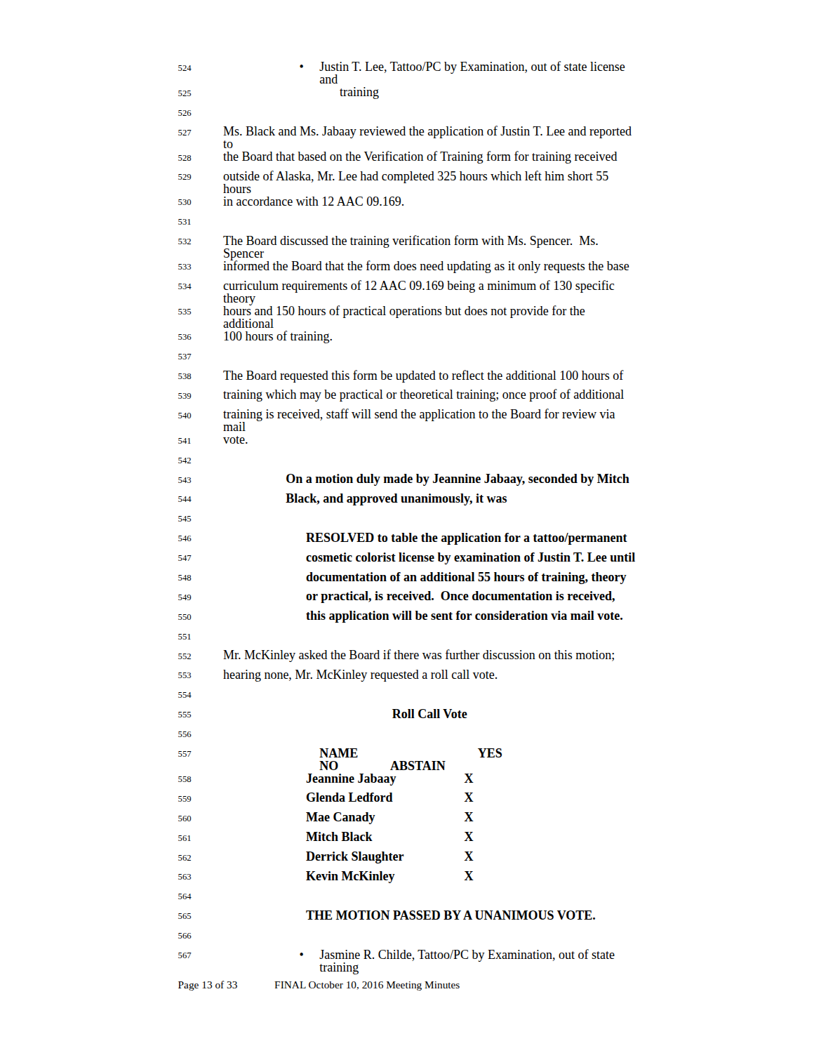524
•Justin T. Lee, Tattoo/PC by Examination, out of state license and
525
training
526
527
Ms. Black and Ms. Jabaay reviewed the application of Justin T. Lee and reported to
528
the Board that based on the Verification of Training form for training received
529
outside of Alaska, Mr. Lee had completed 325 hours which left him short 55 hours
530
in accordance with 12 AAC 09.169.
531
532
The Board discussed the training verification form with Ms. Spencer. Ms. Spencer
533
informed the Board that the form does need updating as it only requests the base
534
curriculum requirements of 12 AAC 09.169 being a minimum of 130 specific theory
535
hours and 150 hours of practical operations but does not provide for the additional
536
100 hours of training.
537
538
The Board requested this form be updated to reflect the additional 100 hours of
539
training which may be practical or theoretical training; once proof of additional
540
training is received, staff will send the application to the Board for review via mail
541
vote.
542
543
On a motion duly made by Jeannine Jabaay, seconded by Mitch
544
Black, and approved unanimously, it was
545
546
RESOLVED to table the application for a tattoo/permanent
547
cosmetic colorist license by examination of Justin T. Lee until
548
documentation of an additional 55 hours of training, theory
549
or practical, is received. Once documentation is received,
550
this application will be sent for consideration via mail vote.
551
552
Mr. McKinley asked the Board if there was further discussion on this motion;
553
hearing none, Mr. McKinley requested a roll call vote.
554
555
Roll Call Vote
556
557
NAME YES NOABSTAIN
558
Jeannine Jabaay X
559
Glenda Ledford X
560
Mae Canady X
561
Mitch Black X
562
Derrick Slaughter X
563
Kevin McKinley X
564
565
THE MOTION PASSED BY A UNANIMOUS VOTE.
566
567
•Jasmine R. Childe, Tattoo/PC by Examination, out of state training
Page 13 of 33
FINAL October 10, 2016 Meeting Minutes